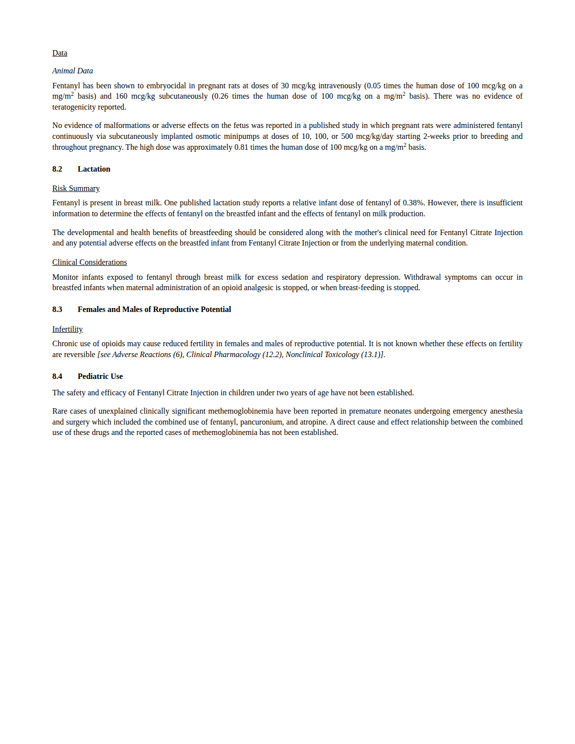Data
Animal Data
Fentanyl has been shown to embryocidal in pregnant rats at doses of 30 mcg/kg intravenously (0.05 times the human dose of 100 mcg/kg on a mg/m2 basis) and 160 mcg/kg subcutaneously (0.26 times the human dose of 100 mcg/kg on a mg/m2 basis). There was no evidence of teratogenicity reported.
No evidence of malformations or adverse effects on the fetus was reported in a published study in which pregnant rats were administered fentanyl continuously via subcutaneously implanted osmotic minipumps at doses of 10, 100, or 500 mcg/kg/day starting 2-weeks prior to breeding and throughout pregnancy. The high dose was approximately 0.81 times the human dose of 100 mcg/kg on a mg/m2 basis.
8.2 Lactation
Risk Summary
Fentanyl is present in breast milk. One published lactation study reports a relative infant dose of fentanyl of 0.38%. However, there is insufficient information to determine the effects of fentanyl on the breastfed infant and the effects of fentanyl on milk production.
The developmental and health benefits of breastfeeding should be considered along with the mother's clinical need for Fentanyl Citrate Injection and any potential adverse effects on the breastfed infant from Fentanyl Citrate Injection or from the underlying maternal condition.
Clinical Considerations
Monitor infants exposed to fentanyl through breast milk for excess sedation and respiratory depression. Withdrawal symptoms can occur in breastfed infants when maternal administration of an opioid analgesic is stopped, or when breast-feeding is stopped.
8.3 Females and Males of Reproductive Potential
Infertility
Chronic use of opioids may cause reduced fertility in females and males of reproductive potential. It is not known whether these effects on fertility are reversible [see Adverse Reactions (6), Clinical Pharmacology (12.2), Nonclinical Toxicology (13.1)].
8.4 Pediatric Use
The safety and efficacy of Fentanyl Citrate Injection in children under two years of age have not been established.
Rare cases of unexplained clinically significant methemoglobinemia have been reported in premature neonates undergoing emergency anesthesia and surgery which included the combined use of fentanyl, pancuronium, and atropine. A direct cause and effect relationship between the combined use of these drugs and the reported cases of methemoglobinemia has not been established.